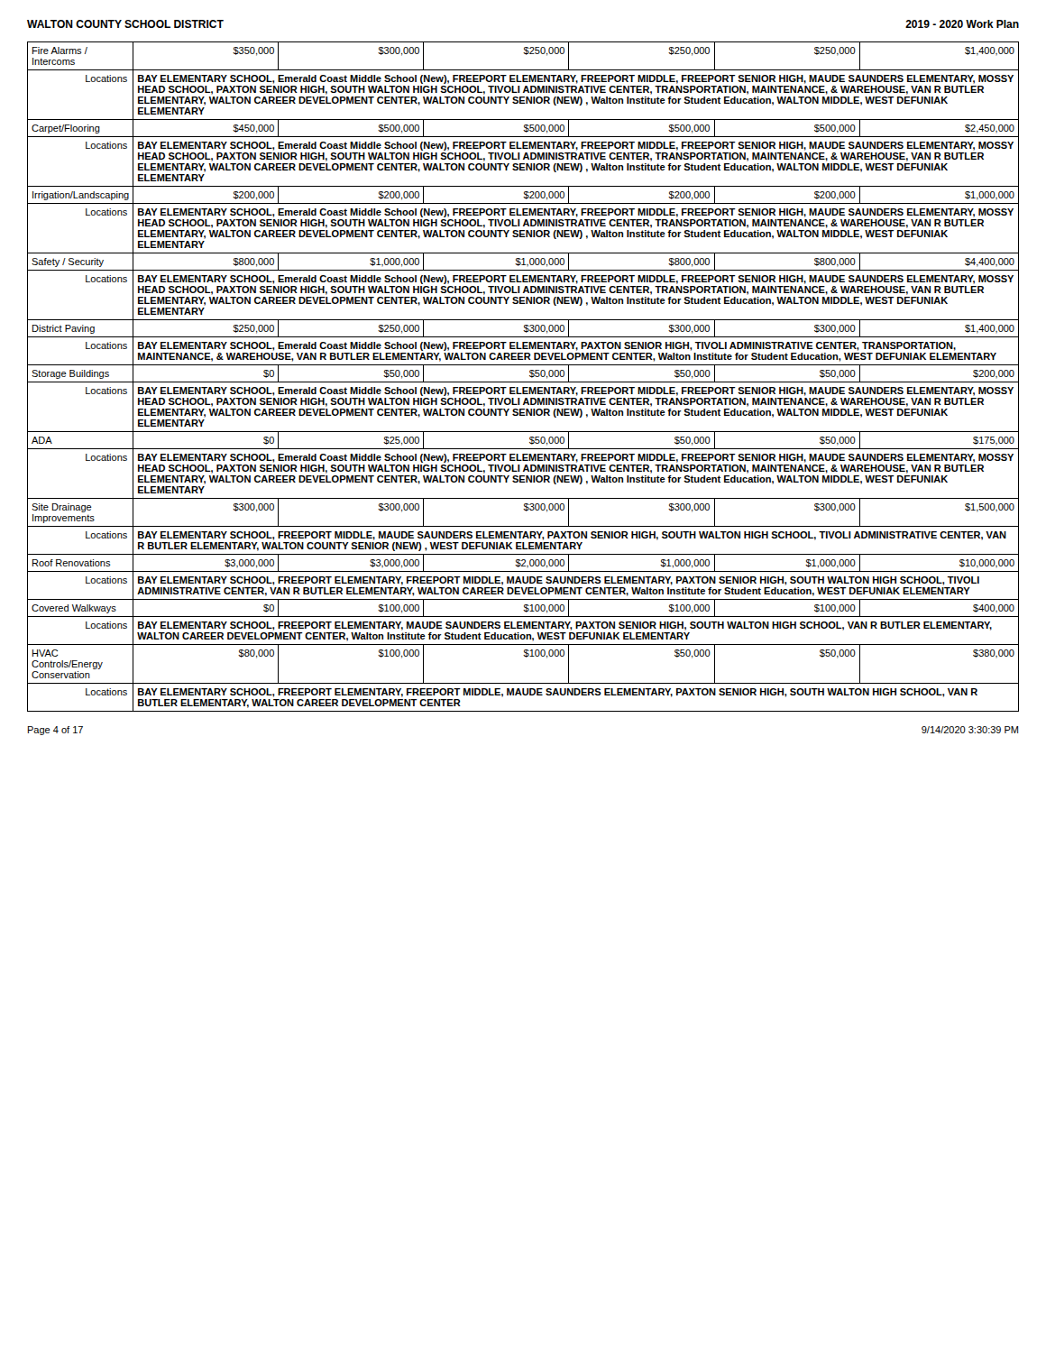WALTON COUNTY SCHOOL DISTRICT
2019 - 2020 Work Plan
| Fire Alarms / Intercoms | $350,000 | $300,000 | $250,000 | $250,000 | $250,000 | $1,400,000 |
| Locations | BAY ELEMENTARY SCHOOL, Emerald Coast Middle School (New), FREEPORT ELEMENTARY, FREEPORT MIDDLE, FREEPORT SENIOR HIGH, MAUDE SAUNDERS ELEMENTARY, MOSSY HEAD SCHOOL, PAXTON SENIOR HIGH, SOUTH WALTON HIGH SCHOOL, TIVOLI ADMINISTRATIVE CENTER, TRANSPORTATION, MAINTENANCE, & WAREHOUSE, VAN R BUTLER ELEMENTARY, WALTON CAREER DEVELOPMENT CENTER, WALTON COUNTY SENIOR (NEW) , Walton Institute for Student Education, WALTON MIDDLE, WEST DEFUNIAK ELEMENTARY |
| Carpet/Flooring | $450,000 | $500,000 | $500,000 | $500,000 | $500,000 | $2,450,000 |
| Locations | BAY ELEMENTARY SCHOOL, Emerald Coast Middle School (New), FREEPORT ELEMENTARY, FREEPORT MIDDLE, FREEPORT SENIOR HIGH, MAUDE SAUNDERS ELEMENTARY, MOSSY HEAD SCHOOL, PAXTON SENIOR HIGH, SOUTH WALTON HIGH SCHOOL, TIVOLI ADMINISTRATIVE CENTER, TRANSPORTATION, MAINTENANCE, & WAREHOUSE, VAN R BUTLER ELEMENTARY, WALTON CAREER DEVELOPMENT CENTER, WALTON COUNTY SENIOR (NEW) , Walton Institute for Student Education, WALTON MIDDLE, WEST DEFUNIAK ELEMENTARY |
| Irrigation/Landscaping | $200,000 | $200,000 | $200,000 | $200,000 | $200,000 | $1,000,000 |
| Locations | BAY ELEMENTARY SCHOOL, Emerald Coast Middle School (New), FREEPORT ELEMENTARY, FREEPORT MIDDLE, FREEPORT SENIOR HIGH, MAUDE SAUNDERS ELEMENTARY, MOSSY HEAD SCHOOL, PAXTON SENIOR HIGH, SOUTH WALTON HIGH SCHOOL, TIVOLI ADMINISTRATIVE CENTER, TRANSPORTATION, MAINTENANCE, & WAREHOUSE, VAN R BUTLER ELEMENTARY, WALTON CAREER DEVELOPMENT CENTER, WALTON COUNTY SENIOR (NEW) , Walton Institute for Student Education, WALTON MIDDLE, WEST DEFUNIAK ELEMENTARY |
| Safety / Security | $800,000 | $1,000,000 | $1,000,000 | $800,000 | $800,000 | $4,400,000 |
| Locations | BAY ELEMENTARY SCHOOL, Emerald Coast Middle School (New), FREEPORT ELEMENTARY, FREEPORT MIDDLE, FREEPORT SENIOR HIGH, MAUDE SAUNDERS ELEMENTARY, MOSSY HEAD SCHOOL, PAXTON SENIOR HIGH, SOUTH WALTON HIGH SCHOOL, TIVOLI ADMINISTRATIVE CENTER, TRANSPORTATION, MAINTENANCE, & WAREHOUSE, VAN R BUTLER ELEMENTARY, WALTON CAREER DEVELOPMENT CENTER, WALTON COUNTY SENIOR (NEW) , Walton Institute for Student Education, WALTON MIDDLE, WEST DEFUNIAK ELEMENTARY |
| District Paving | $250,000 | $250,000 | $300,000 | $300,000 | $300,000 | $1,400,000 |
| Locations | BAY ELEMENTARY SCHOOL, Emerald Coast Middle School (New), FREEPORT ELEMENTARY, PAXTON SENIOR HIGH, TIVOLI ADMINISTRATIVE CENTER, TRANSPORTATION, MAINTENANCE, & WAREHOUSE, VAN R BUTLER ELEMENTARY, WALTON CAREER DEVELOPMENT CENTER, Walton Institute for Student Education, WEST DEFUNIAK ELEMENTARY |
| Storage Buildings | $0 | $50,000 | $50,000 | $50,000 | $50,000 | $200,000 |
| Locations | BAY ELEMENTARY SCHOOL, Emerald Coast Middle School (New), FREEPORT ELEMENTARY, FREEPORT MIDDLE, FREEPORT SENIOR HIGH, MAUDE SAUNDERS ELEMENTARY, MOSSY HEAD SCHOOL, PAXTON SENIOR HIGH, SOUTH WALTON HIGH SCHOOL, TIVOLI ADMINISTRATIVE CENTER, TRANSPORTATION, MAINTENANCE, & WAREHOUSE, VAN R BUTLER ELEMENTARY, WALTON CAREER DEVELOPMENT CENTER, WALTON COUNTY SENIOR (NEW) , Walton Institute for Student Education, WALTON MIDDLE, WEST DEFUNIAK ELEMENTARY |
| ADA | $0 | $25,000 | $50,000 | $50,000 | $50,000 | $175,000 |
| Locations | BAY ELEMENTARY SCHOOL, Emerald Coast Middle School (New), FREEPORT ELEMENTARY, FREEPORT MIDDLE, FREEPORT SENIOR HIGH, MAUDE SAUNDERS ELEMENTARY, MOSSY HEAD SCHOOL, PAXTON SENIOR HIGH, SOUTH WALTON HIGH SCHOOL, TIVOLI ADMINISTRATIVE CENTER, TRANSPORTATION, MAINTENANCE, & WAREHOUSE, VAN R BUTLER ELEMENTARY, WALTON CAREER DEVELOPMENT CENTER, WALTON COUNTY SENIOR (NEW) , Walton Institute for Student Education, WALTON MIDDLE, WEST DEFUNIAK ELEMENTARY |
| Site Drainage Improvements | $300,000 | $300,000 | $300,000 | $300,000 | $300,000 | $1,500,000 |
| Locations | BAY ELEMENTARY SCHOOL, FREEPORT MIDDLE, MAUDE SAUNDERS ELEMENTARY, PAXTON SENIOR HIGH, SOUTH WALTON HIGH SCHOOL, TIVOLI ADMINISTRATIVE CENTER, VAN R BUTLER ELEMENTARY, WALTON COUNTY SENIOR (NEW) , WEST DEFUNIAK ELEMENTARY |
| Roof Renovations | $3,000,000 | $3,000,000 | $2,000,000 | $1,000,000 | $1,000,000 | $10,000,000 |
| Locations | BAY ELEMENTARY SCHOOL, FREEPORT ELEMENTARY, FREEPORT MIDDLE, MAUDE SAUNDERS ELEMENTARY, PAXTON SENIOR HIGH, SOUTH WALTON HIGH SCHOOL, TIVOLI ADMINISTRATIVE CENTER, VAN R BUTLER ELEMENTARY, WALTON CAREER DEVELOPMENT CENTER, Walton Institute for Student Education, WEST DEFUNIAK ELEMENTARY |
| Covered Walkways | $0 | $100,000 | $100,000 | $100,000 | $100,000 | $400,000 |
| Locations | BAY ELEMENTARY SCHOOL, FREEPORT ELEMENTARY, MAUDE SAUNDERS ELEMENTARY, PAXTON SENIOR HIGH, SOUTH WALTON HIGH SCHOOL, VAN R BUTLER ELEMENTARY, WALTON CAREER DEVELOPMENT CENTER, Walton Institute for Student Education, WEST DEFUNIAK ELEMENTARY |
| HVAC Controls/Energy Conservation | $80,000 | $100,000 | $100,000 | $50,000 | $50,000 | $380,000 |
| Locations | BAY ELEMENTARY SCHOOL, FREEPORT ELEMENTARY, FREEPORT MIDDLE, MAUDE SAUNDERS ELEMENTARY, PAXTON SENIOR HIGH, SOUTH WALTON HIGH SCHOOL, VAN R BUTLER ELEMENTARY, WALTON CAREER DEVELOPMENT CENTER |
Page 4 of 17
9/14/2020 3:30:39 PM